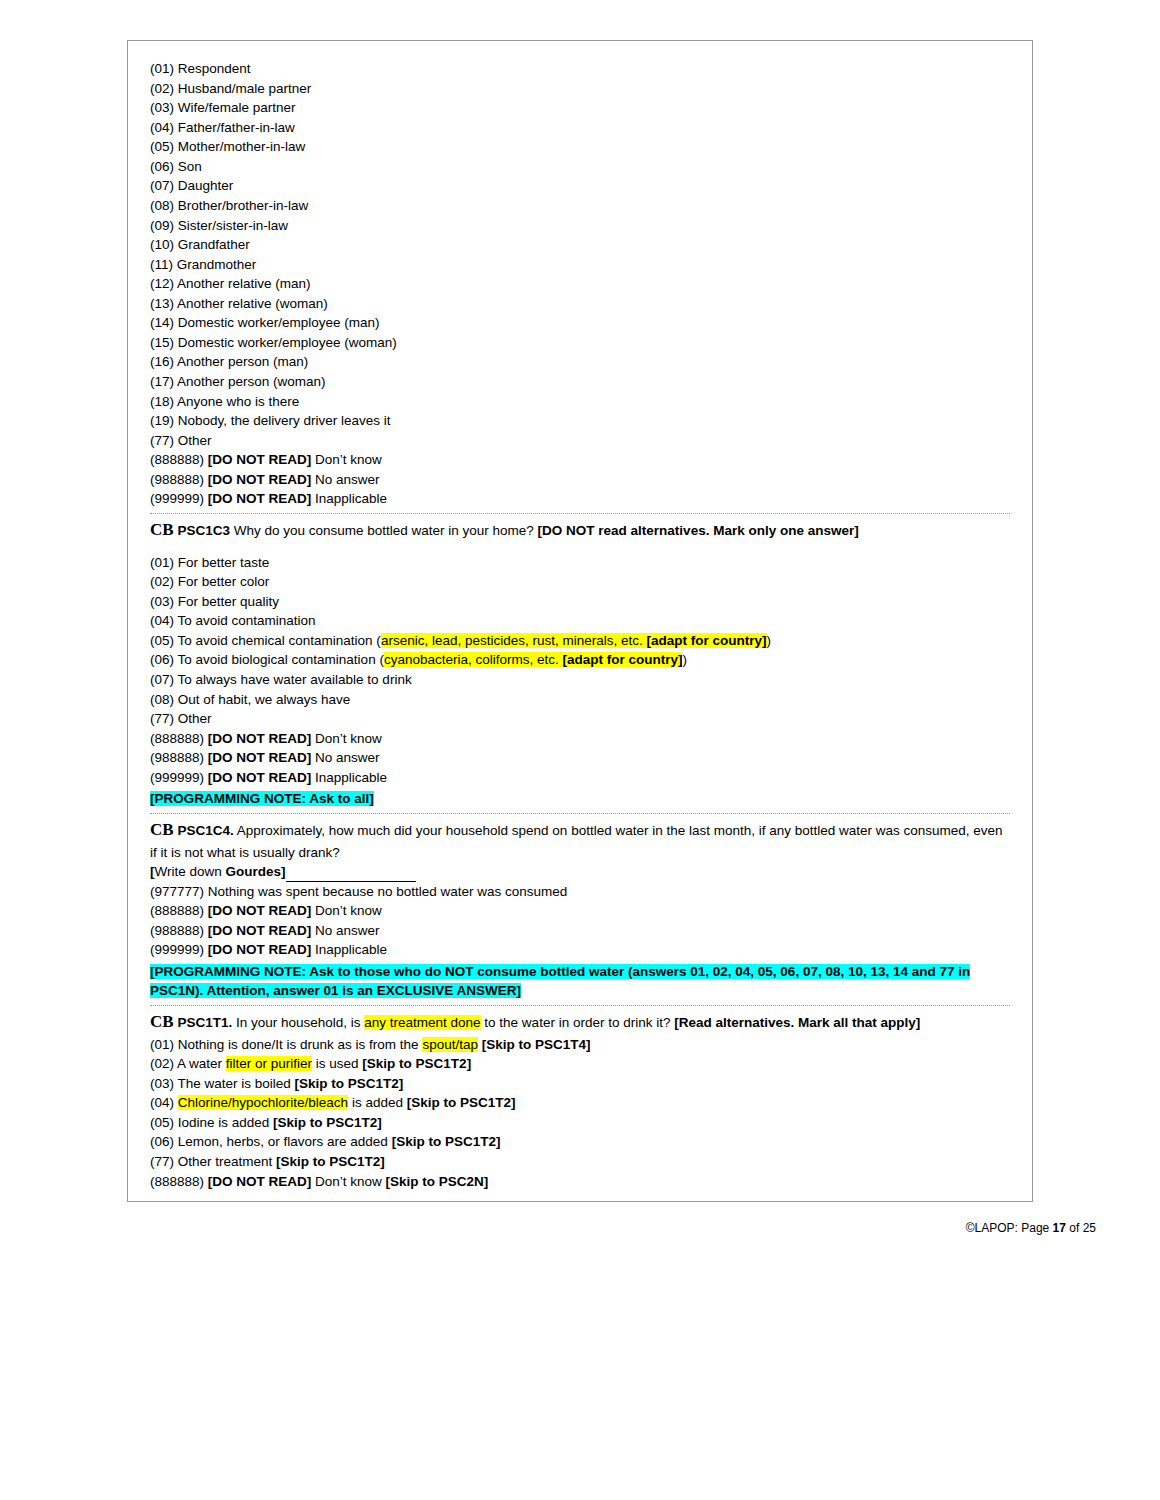(01) Respondent
(02) Husband/male partner
(03) Wife/female partner
(04) Father/father-in-law
(05) Mother/mother-in-law
(06) Son
(07) Daughter
(08) Brother/brother-in-law
(09) Sister/sister-in-law
(10) Grandfather
(11) Grandmother
(12) Another relative (man)
(13) Another relative (woman)
(14) Domestic worker/employee (man)
(15) Domestic worker/employee (woman)
(16) Another person (man)
(17) Another person (woman)
(18) Anyone who is there
(19) Nobody, the delivery driver leaves it
(77) Other
(888888) [DO NOT READ] Don’t know
(988888) [DO NOT READ] No answer
(999999) [DO NOT READ] Inapplicable
CB PSC1C3 Why do you consume bottled water in your home? [DO NOT read alternatives. Mark only one answer]
(01) For better taste
(02) For better color
(03) For better quality
(04) To avoid contamination
(05) To avoid chemical contamination (arsenic, lead, pesticides, rust, minerals, etc. [adapt for country])
(06) To avoid biological contamination (cyanobacteria, coliforms, etc. [adapt for country])
(07) To always have water available to drink
(08) Out of habit, we always have
(77) Other
(888888) [DO NOT READ] Don’t know
(988888) [DO NOT READ] No answer
(999999) [DO NOT READ] Inapplicable
[PROGRAMMING NOTE: Ask to all]
CB PSC1C4. Approximately, how much did your household spend on bottled water in the last month, if any bottled water was consumed, even if it is not what is usually drank?
[Write down Gourdes]
(977777) Nothing was spent because no bottled water was consumed
(888888) [DO NOT READ] Don’t know
(988888) [DO NOT READ] No answer
(999999) [DO NOT READ] Inapplicable
[PROGRAMMING NOTE: Ask to those who do NOT consume bottled water (answers 01, 02, 04, 05, 06, 07, 08, 10, 13, 14 and 77 in PSC1N). Attention, answer 01 is an EXCLUSIVE ANSWER]
CB PSC1T1. In your household, is any treatment done to the water in order to drink it? [Read alternatives. Mark all that apply]
(01) Nothing is done/It is drunk as is from the spout/tap [Skip to PSC1T4]
(02) A water filter or purifier is used [Skip to PSC1T2]
(03) The water is boiled [Skip to PSC1T2]
(04) Chlorine/hypochlorite/bleach is added [Skip to PSC1T2]
(05) Iodine is added [Skip to PSC1T2]
(06) Lemon, herbs, or flavors are added [Skip to PSC1T2]
(77) Other treatment [Skip to PSC1T2]
(888888) [DO NOT READ] Don’t know [Skip to PSC2N]
©LAPOP: Page 17 of 25